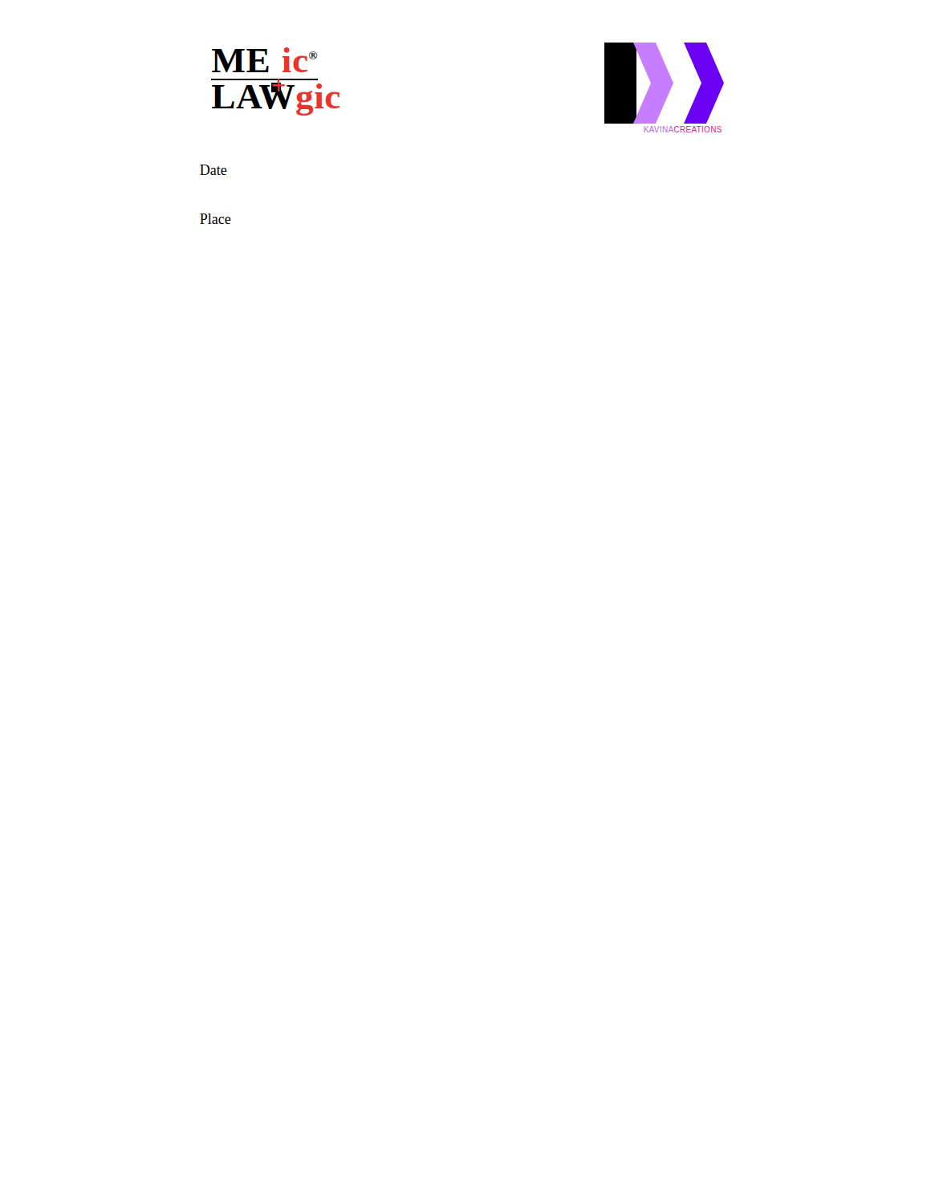ME ic®
LAW gic
KAVINA CREATIONS
Date
Place